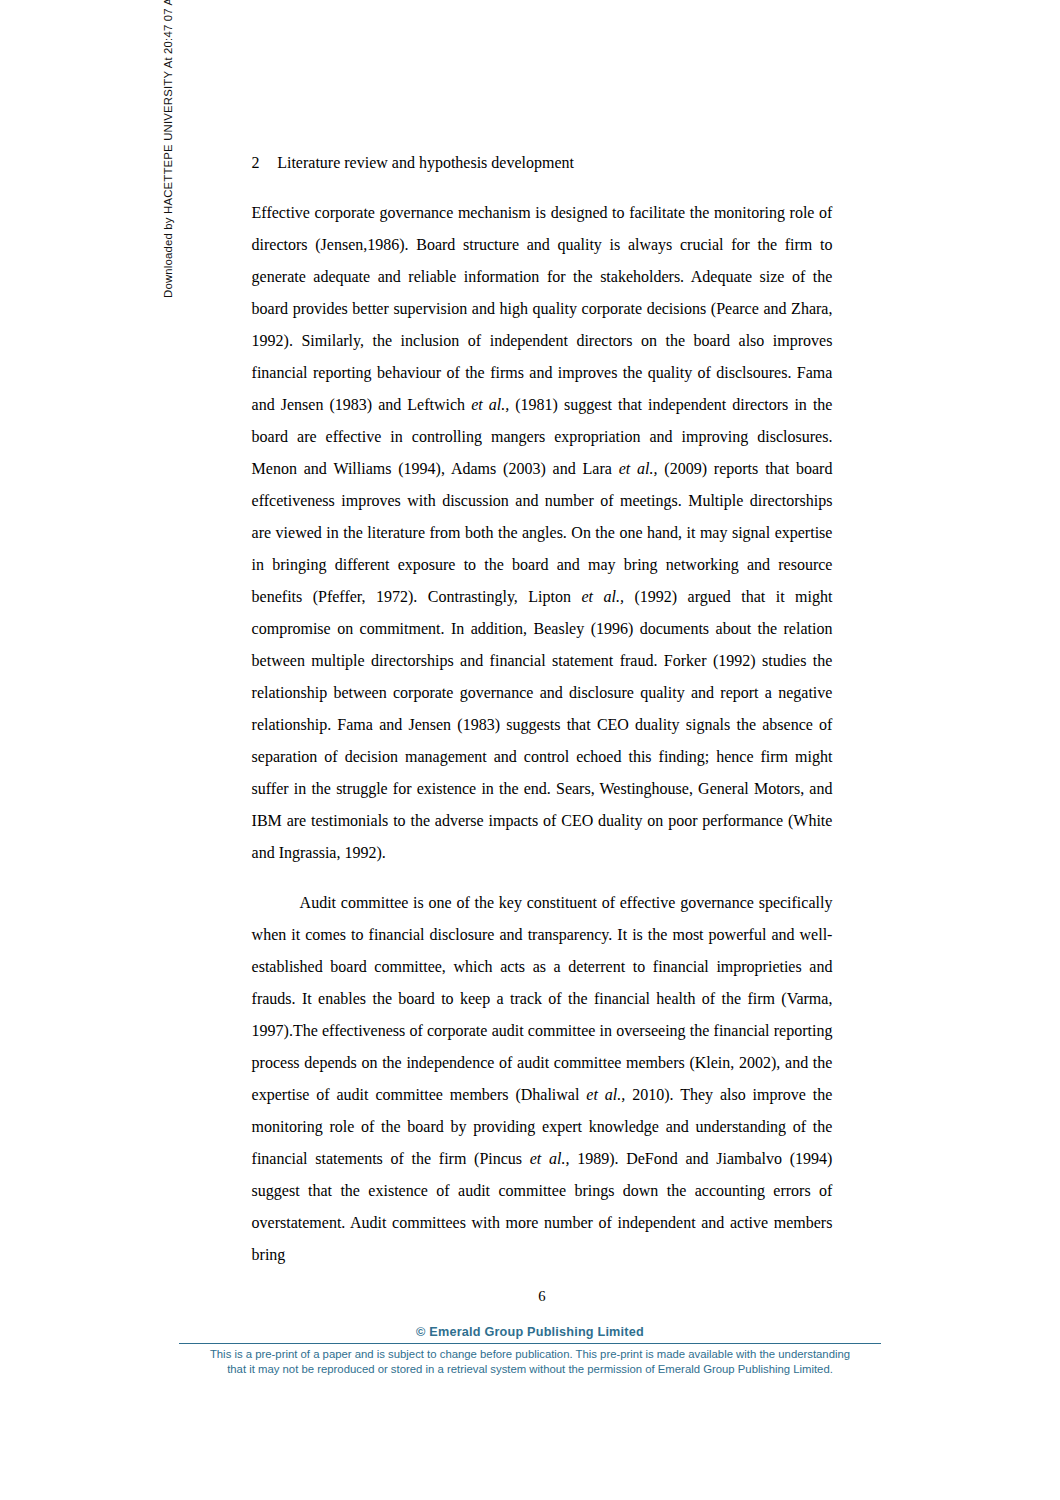Downloaded by HACETTEPE UNIVERSITY At 20:47 07 April 2017 (PT)
2 Literature review and hypothesis development
Effective corporate governance mechanism is designed to facilitate the monitoring role of directors (Jensen,1986). Board structure and quality is always crucial for the firm to generate adequate and reliable information for the stakeholders. Adequate size of the board provides better supervision and high quality corporate decisions (Pearce and Zhara, 1992). Similarly, the inclusion of independent directors on the board also improves financial reporting behaviour of the firms and improves the quality of disclsoures. Fama and Jensen (1983) and Leftwich et al., (1981) suggest that independent directors in the board are effective in controlling mangers expropriation and improving disclosures. Menon and Williams (1994), Adams (2003) and Lara et al., (2009) reports that board effcetiveness improves with discussion and number of meetings. Multiple directorships are viewed in the literature from both the angles. On the one hand, it may signal expertise in bringing different exposure to the board and may bring networking and resource benefits (Pfeffer, 1972). Contrastingly, Lipton et al., (1992) argued that it might compromise on commitment. In addition, Beasley (1996) documents about the relation between multiple directorships and financial statement fraud. Forker (1992) studies the relationship between corporate governance and disclosure quality and report a negative relationship. Fama and Jensen (1983) suggests that CEO duality signals the absence of separation of decision management and control echoed this finding; hence firm might suffer in the struggle for existence in the end. Sears, Westinghouse, General Motors, and IBM are testimonials to the adverse impacts of CEO duality on poor performance (White and Ingrassia, 1992).
Audit committee is one of the key constituent of effective governance specifically when it comes to financial disclosure and transparency. It is the most powerful and well-established board committee, which acts as a deterrent to financial improprieties and frauds. It enables the board to keep a track of the financial health of the firm (Varma, 1997).The effectiveness of corporate audit committee in overseeing the financial reporting process depends on the independence of audit committee members (Klein, 2002), and the expertise of audit committee members (Dhaliwal et al., 2010). They also improve the monitoring role of the board by providing expert knowledge and understanding of the financial statements of the firm (Pincus et al., 1989). DeFond and Jiambalvo (1994) suggest that the existence of audit committee brings down the accounting errors of overstatement. Audit committees with more number of independent and active members bring
6
© Emerald Group Publishing Limited
This is a pre-print of a paper and is subject to change before publication. This pre-print is made available with the understanding
that it may not be reproduced or stored in a retrieval system without the permission of Emerald Group Publishing Limited.